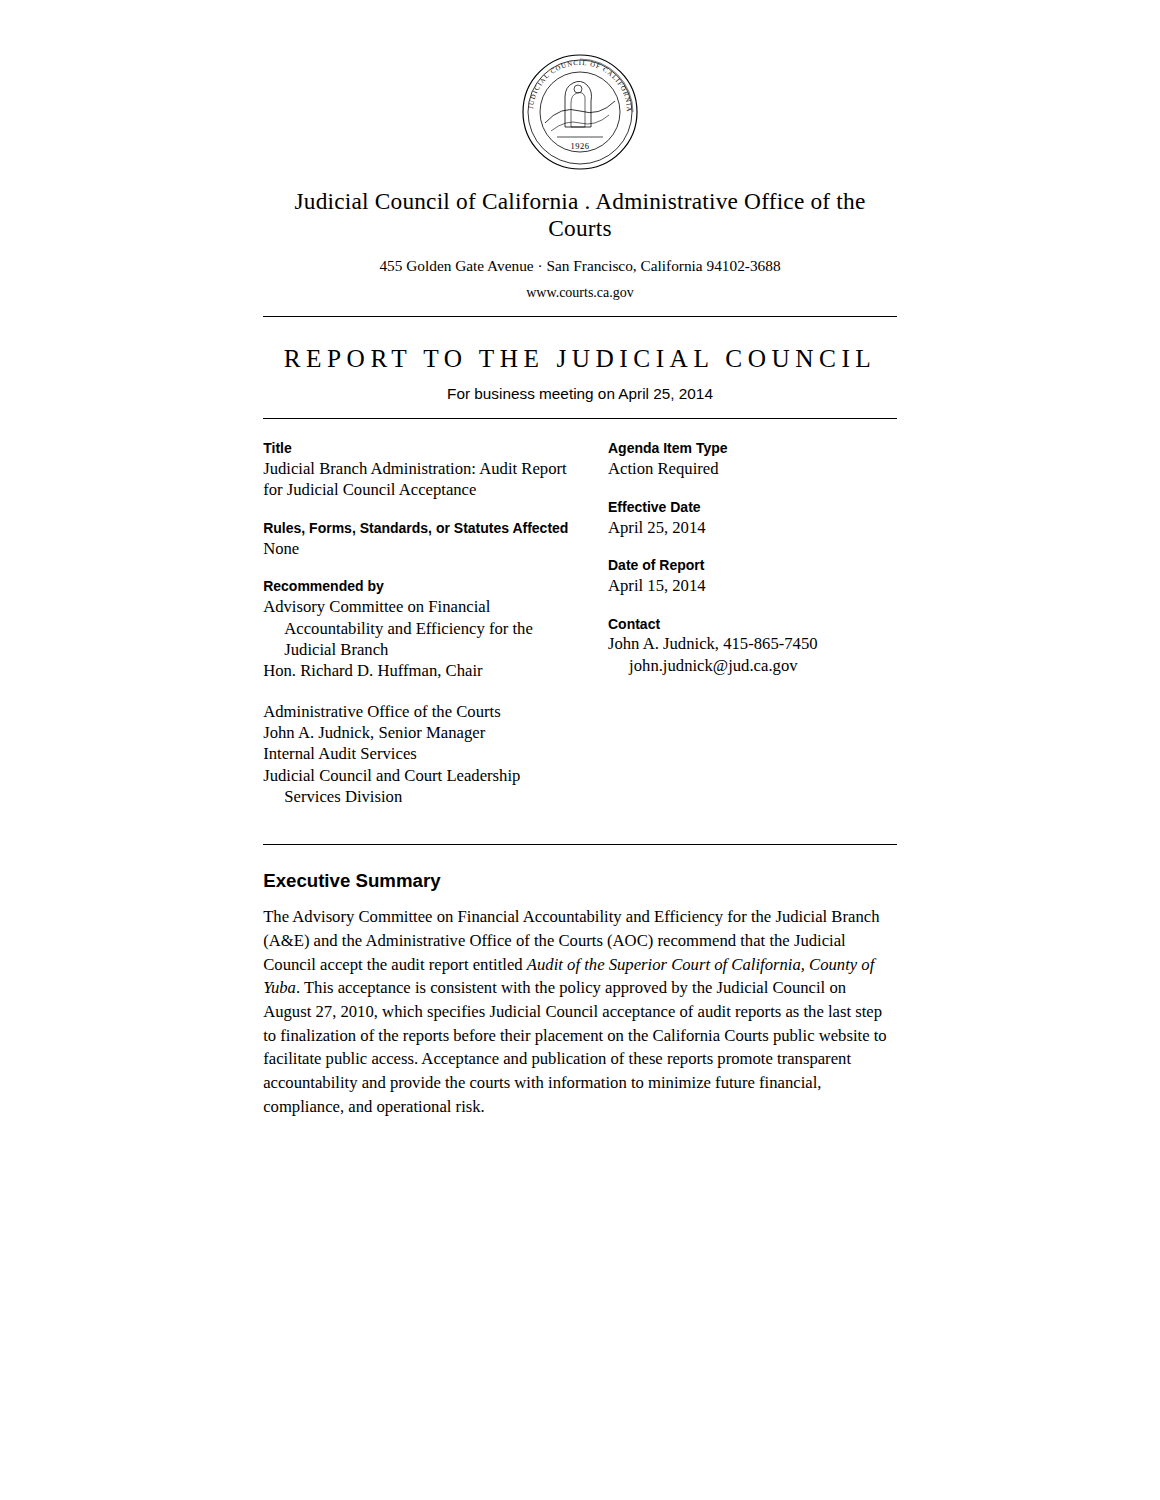1926 JUDICIAL COUNCIL OF CALIFORNIA
Judicial Council of California . Administrative Office of the Courts
455 Golden Gate Avenue · San Francisco, California 94102-3688
www.courts.ca.gov
REPORT TO THE JUDICIAL COUNCIL
For business meeting on April 25, 2014
| Title Judicial Branch Administration: Audit Report for Judicial Council Acceptance Rules, Forms, Standards, or Statutes Affected None Recommended by Advisory Committee on Financial Accountability and Efficiency for the Judicial Branch Hon. Richard D. Huffman, Chair Administrative Office of the Courts John A. Judnick, Senior Manager Internal Audit Services Judicial Council and Court Leadership Services Division | Agenda Item Type Action Required Effective Date April 25, 2014 Date of Report April 15, 2014 Contact John A. Judnick, 415-865-7450 john.judnick@jud.ca.gov |
Executive Summary
The Advisory Committee on Financial Accountability and Efficiency for the Judicial Branch (A&E) and the Administrative Office of the Courts (AOC) recommend that the Judicial Council accept the audit report entitled Audit of the Superior Court of California, County of Yuba. This acceptance is consistent with the policy approved by the Judicial Council on August 27, 2010, which specifies Judicial Council acceptance of audit reports as the last step to finalization of the reports before their placement on the California Courts public website to facilitate public access. Acceptance and publication of these reports promote transparent accountability and provide the courts with information to minimize future financial, compliance, and operational risk.